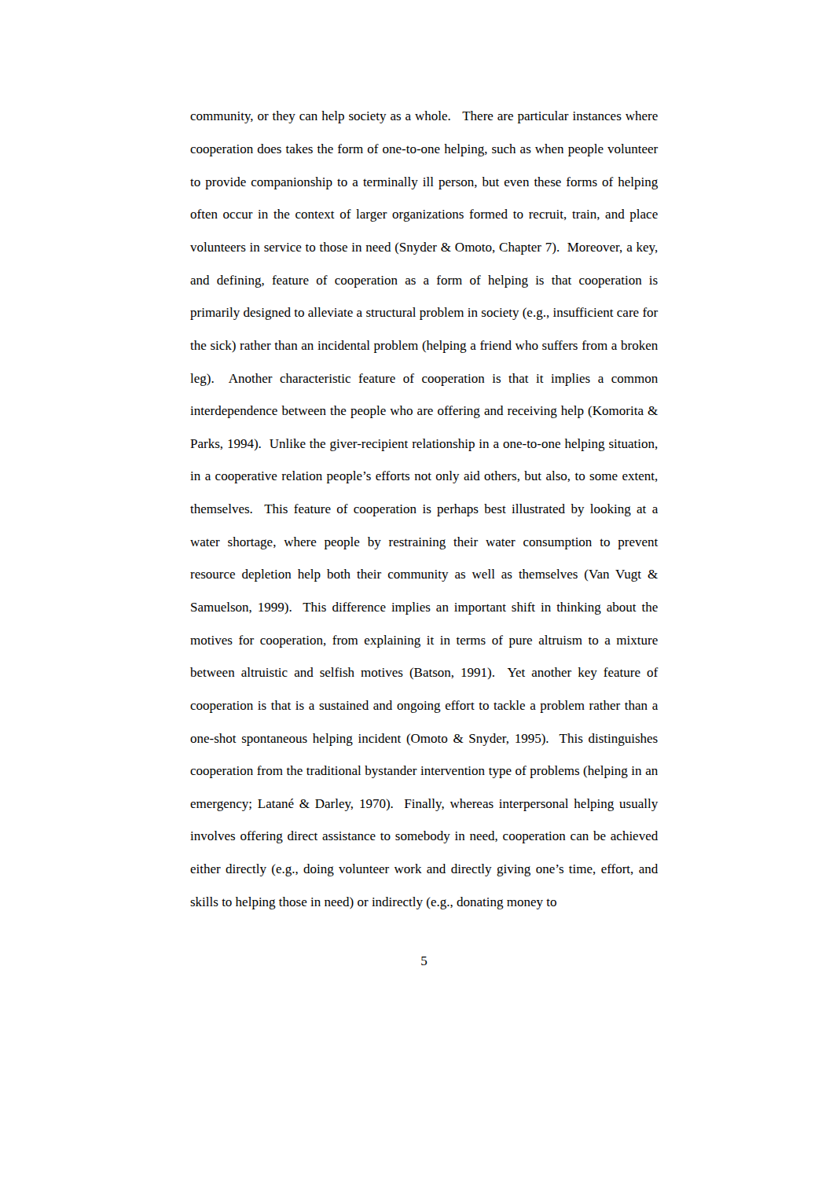community, or they can help society as a whole. There are particular instances where cooperation does takes the form of one-to-one helping, such as when people volunteer to provide companionship to a terminally ill person, but even these forms of helping often occur in the context of larger organizations formed to recruit, train, and place volunteers in service to those in need (Snyder & Omoto, Chapter 7). Moreover, a key, and defining, feature of cooperation as a form of helping is that cooperation is primarily designed to alleviate a structural problem in society (e.g., insufficient care for the sick) rather than an incidental problem (helping a friend who suffers from a broken leg). Another characteristic feature of cooperation is that it implies a common interdependence between the people who are offering and receiving help (Komorita & Parks, 1994). Unlike the giver-recipient relationship in a one-to-one helping situation, in a cooperative relation people’s efforts not only aid others, but also, to some extent, themselves. This feature of cooperation is perhaps best illustrated by looking at a water shortage, where people by restraining their water consumption to prevent resource depletion help both their community as well as themselves (Van Vugt & Samuelson, 1999). This difference implies an important shift in thinking about the motives for cooperation, from explaining it in terms of pure altruism to a mixture between altruistic and selfish motives (Batson, 1991). Yet another key feature of cooperation is that is a sustained and ongoing effort to tackle a problem rather than a one-shot spontaneous helping incident (Omoto & Snyder, 1995). This distinguishes cooperation from the traditional bystander intervention type of problems (helping in an emergency; Latané & Darley, 1970). Finally, whereas interpersonal helping usually involves offering direct assistance to somebody in need, cooperation can be achieved either directly (e.g., doing volunteer work and directly giving one’s time, effort, and skills to helping those in need) or indirectly (e.g., donating money to
5